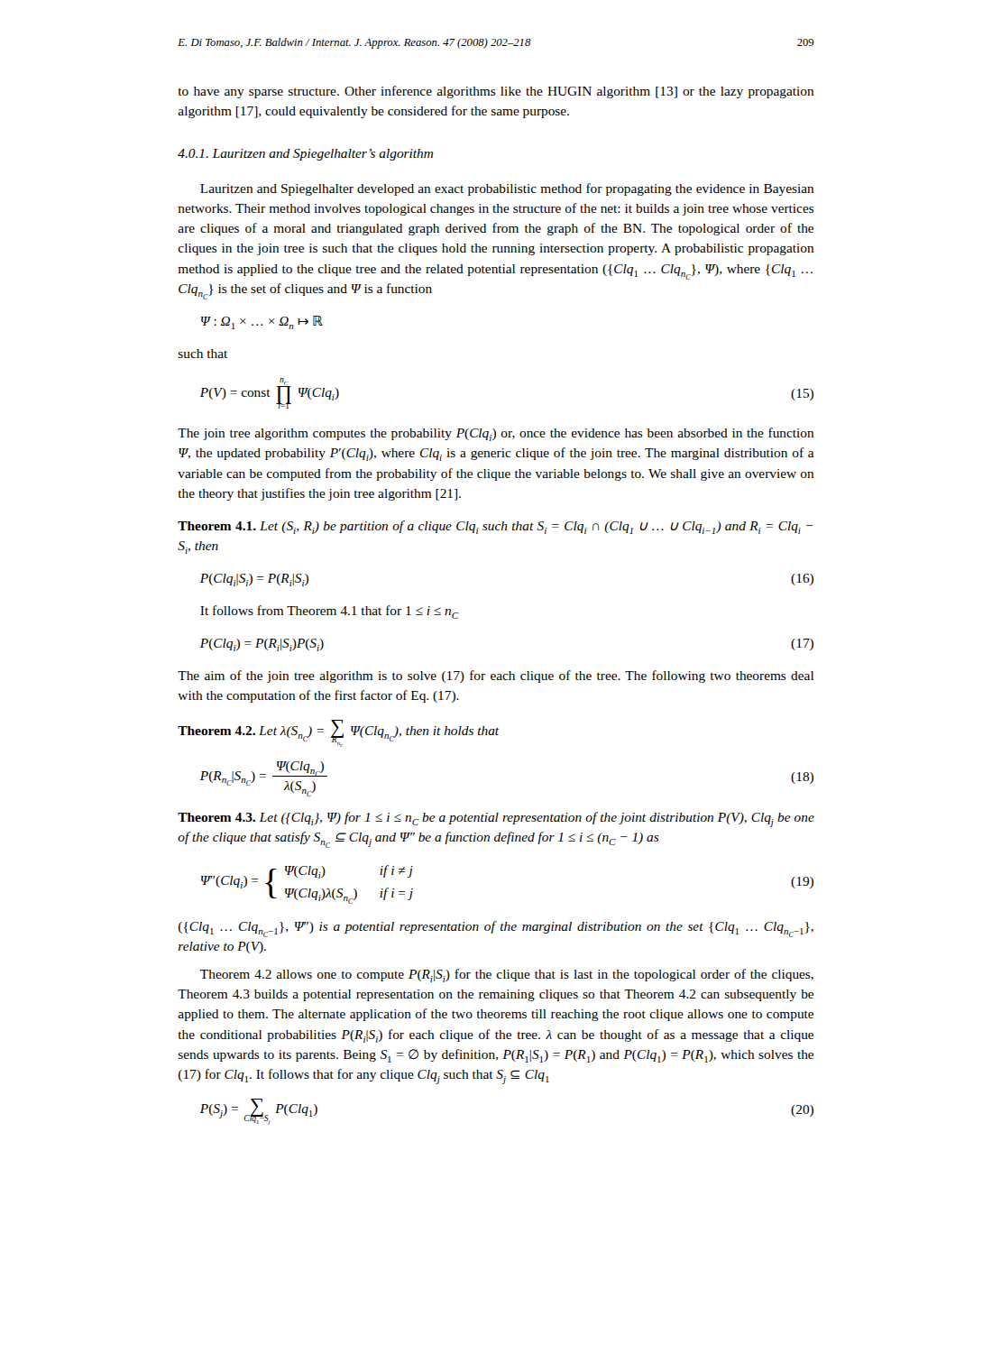E. Di Tomaso, J.F. Baldwin / Internat. J. Approx. Reason. 47 (2008) 202–218 209
to have any sparse structure. Other inference algorithms like the HUGIN algorithm [13] or the lazy propagation algorithm [17], could equivalently be considered for the same purpose.
4.0.1. Lauritzen and Spiegelhalter’s algorithm
Lauritzen and Spiegelhalter developed an exact probabilistic method for propagating the evidence in Bayesian networks. Their method involves topological changes in the structure of the net: it builds a join tree whose vertices are cliques of a moral and triangulated graph derived from the graph of the BN. The topological order of the cliques in the join tree is such that the cliques hold the running intersection property. A probabilistic propagation method is applied to the clique tree and the related potential representation ({Clq1 … ClqnC}, Ψ), where {Clq1 … ClqnC} is the set of cliques and Ψ is a function
Ψ : Ω1 × … × Ωn ↦ ℝ
such that
P(V) = const nC∏i=1 Ψ(Clqi)
(15)
The join tree algorithm computes the probability P(Clqi) or, once the evidence has been absorbed in the function Ψ, the updated probability P′(Clqi), where Clqi is a generic clique of the join tree. The marginal distribution of a variable can be computed from the probability of the clique the variable belongs to. We shall give an overview on the theory that justifies the join tree algorithm [21].
Theorem 4.1. Let (Si, Ri) be partition of a clique Clqi such that Si = Clqi ∩ (Clq1 ∪ … ∪ Clqi−1) and Ri = Clqi − Si, then
P(Clqi|Si) = P(Ri|Si)
(16)
It follows from Theorem 4.1 that for 1 ≤ i ≤ nC
P(Clqi) = P(Ri|Si)P(Si)
(17)
The aim of the join tree algorithm is to solve (17) for each clique of the tree. The following two theorems deal with the computation of the first factor of Eq. (17).
Theorem 4.2. Let λ(SnC) = ∑RnC Ψ(ClqnC), then it holds that
P(RnC|SnC) = Ψ(ClqnC) λ(SnC)
(18)
Theorem 4.3. Let ({Clqi}, Ψ) for 1 ≤ i ≤ nC be a potential representation of the joint distribution P(V), Clqj be one of the clique that satisfy SnC ⊆ Clqj and Ψ″ be a function defined for 1 ≤ i ≤ (nC − 1) as
Ψ″(Clqi) = {
| Ψ ( Clq i ) | if i ≠ j |
| Ψ ( Clq i ) λ ( S n C ) | if i = j |
(19)
({Clq1 … ClqnC−1}, Ψ″) is a potential representation of the marginal distribution on the set {Clq1 … ClqnC−1}, relative to P(V).
Theorem 4.2 allows one to compute P(Ri|Si) for the clique that is last in the topological order of the cliques, Theorem 4.3 builds a potential representation on the remaining cliques so that Theorem 4.2 can subsequently be applied to them. The alternate application of the two theorems till reaching the root clique allows one to compute the conditional probabilities P(Ri|Si) for each clique of the tree. λ can be thought of as a message that a clique sends upwards to its parents. Being S1 = ∅ by definition, P(R1|S1) = P(R1) and P(Clq1) = P(R1), which solves the (17) for Clq1. It follows that for any clique Clqj such that Sj ⊆ Clq1
P(Sj) = ∑Clq1−Sj P(Clq1)
(20)